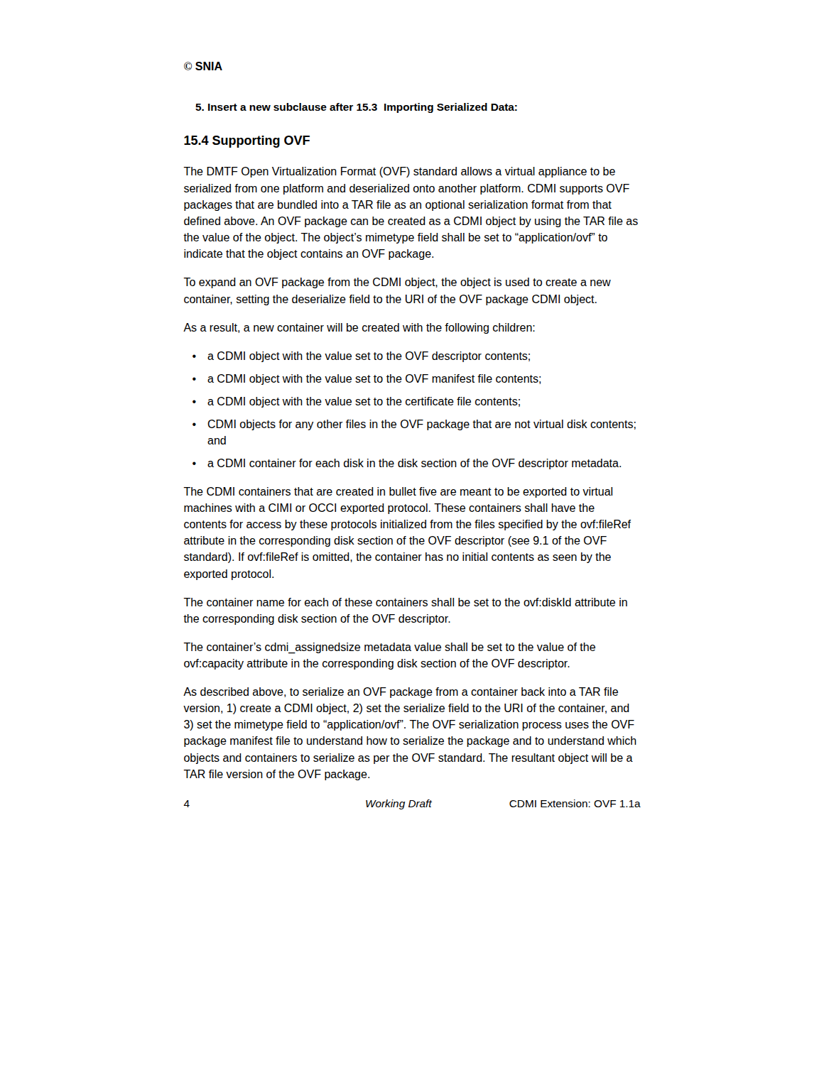© SNIA
Insert a new subclause after 15.3 Importing Serialized Data:
15.4 Supporting OVF
The DMTF Open Virtualization Format (OVF) standard allows a virtual appliance to be serialized from one platform and deserialized onto another platform. CDMI supports OVF packages that are bundled into a TAR file as an optional serialization format from that defined above. An OVF package can be created as a CDMI object by using the TAR file as the value of the object. The object’s mimetype field shall be set to “application/ovf” to indicate that the object contains an OVF package.
To expand an OVF package from the CDMI object, the object is used to create a new container, setting the deserialize field to the URI of the OVF package CDMI object.
As a result, a new container will be created with the following children:
a CDMI object with the value set to the OVF descriptor contents;
a CDMI object with the value set to the OVF manifest file contents;
a CDMI object with the value set to the certificate file contents;
CDMI objects for any other files in the OVF package that are not virtual disk contents; and
a CDMI container for each disk in the disk section of the OVF descriptor metadata.
The CDMI containers that are created in bullet five are meant to be exported to virtual machines with a CIMI or OCCI exported protocol. These containers shall have the contents for access by these protocols initialized from the files specified by the ovf:fileRef attribute in the corresponding disk section of the OVF descriptor (see 9.1 of the OVF standard). If ovf:fileRef is omitted, the container has no initial contents as seen by the exported protocol.
The container name for each of these containers shall be set to the ovf:diskId attribute in the corresponding disk section of the OVF descriptor.
The container’s cdmi_assignedsize metadata value shall be set to the value of the ovf:capacity attribute in the corresponding disk section of the OVF descriptor.
As described above, to serialize an OVF package from a container back into a TAR file version, 1) create a CDMI object, 2) set the serialize field to the URI of the container, and 3) set the mimetype field to “application/ovf”. The OVF serialization process uses the OVF package manifest file to understand how to serialize the package and to understand which objects and containers to serialize as per the OVF standard. The resultant object will be a TAR file version of the OVF package.
4
Working Draft
CDMI Extension: OVF 1.1a